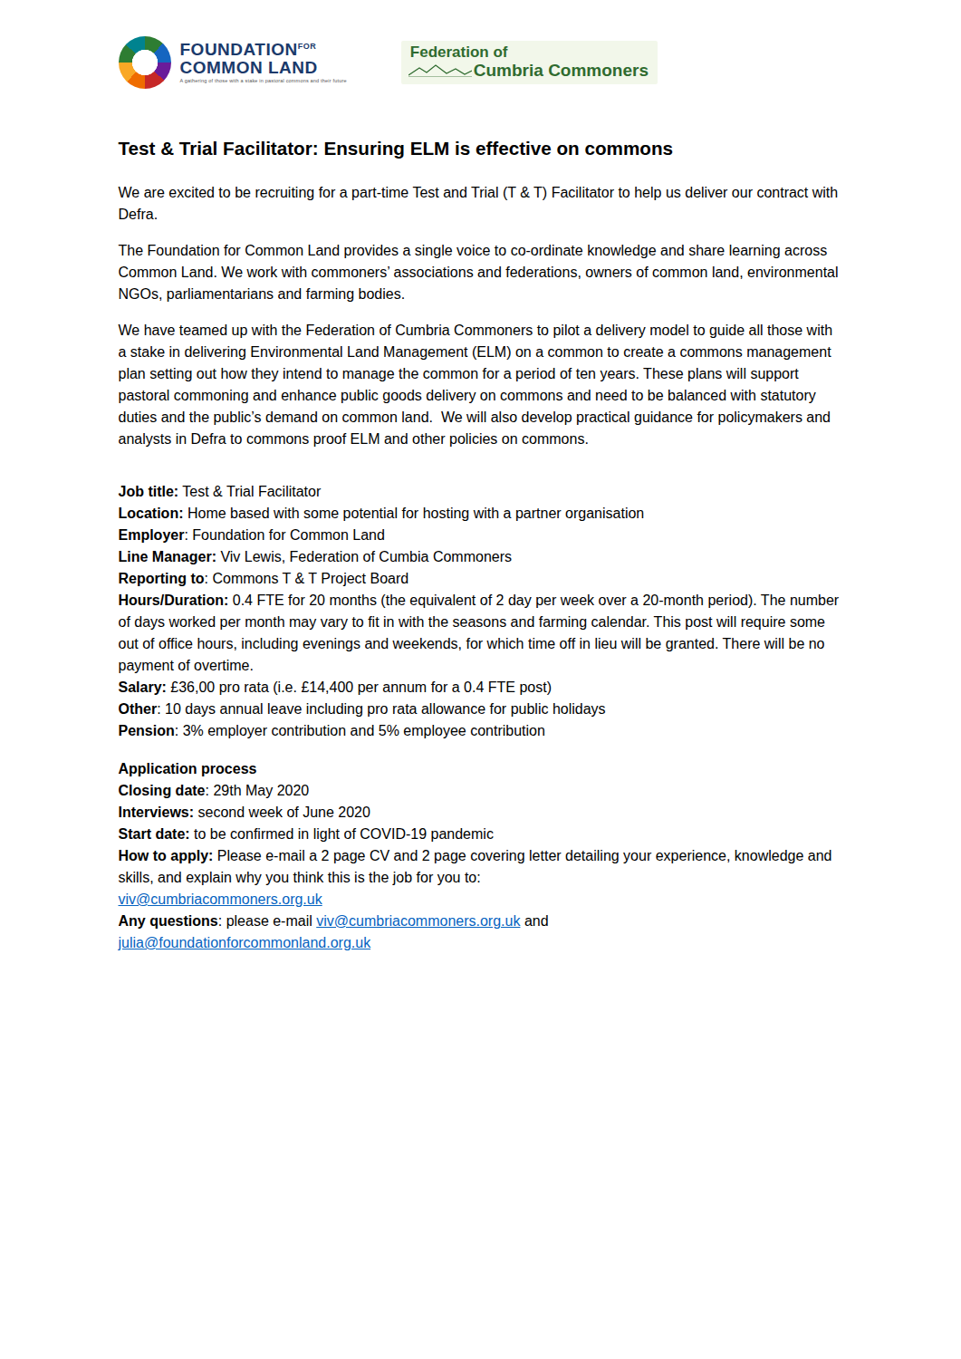FOUNDATIONFOR
COMMON LAND
A gathering of those with a stake in pastoral commons and their future
Federation of
Cumbria Commoners
Test & Trial Facilitator: Ensuring ELM is effective on commons
We are excited to be recruiting for a part-time Test and Trial (T & T) Facilitator to help us deliver our contract with Defra.
The Foundation for Common Land provides a single voice to co-ordinate knowledge and share learning across Common Land. We work with commoners’ associations and federations, owners of common land, environmental NGOs, parliamentarians and farming bodies.
We have teamed up with the Federation of Cumbria Commoners to pilot a delivery model to guide all those with a stake in delivering Environmental Land Management (ELM) on a common to create a commons management plan setting out how they intend to manage the common for a period of ten years. These plans will support pastoral commoning and enhance public goods delivery on commons and need to be balanced with statutory duties and the public’s demand on common land. We will also develop practical guidance for policymakers and analysts in Defra to commons proof ELM and other policies on commons.
Job title: Test & Trial Facilitator
Location: Home based with some potential for hosting with a partner organisation
Employer: Foundation for Common Land
Line Manager: Viv Lewis, Federation of Cumbia Commoners
Reporting to: Commons T & T Project Board
Hours/Duration: 0.4 FTE for 20 months (the equivalent of 2 day per week over a 20-month period). The number of days worked per month may vary to fit in with the seasons and farming calendar. This post will require some out of office hours, including evenings and weekends, for which time off in lieu will be granted. There will be no payment of overtime.
Salary: £36,00 pro rata (i.e. £14,400 per annum for a 0.4 FTE post)
Other: 10 days annual leave including pro rata allowance for public holidays
Pension: 3% employer contribution and 5% employee contribution
Application process
Closing date: 29th May 2020
Interviews: second week of June 2020
Start date: to be confirmed in light of COVID-19 pandemic
How to apply: Please e-mail a 2 page CV and 2 page covering letter detailing your experience, knowledge and skills, and explain why you think this is the job for you to:
viv@cumbriacommoners.org.uk
Any questions: please e-mail viv@cumbriacommoners.org.uk and
julia@foundationforcommonland.org.uk